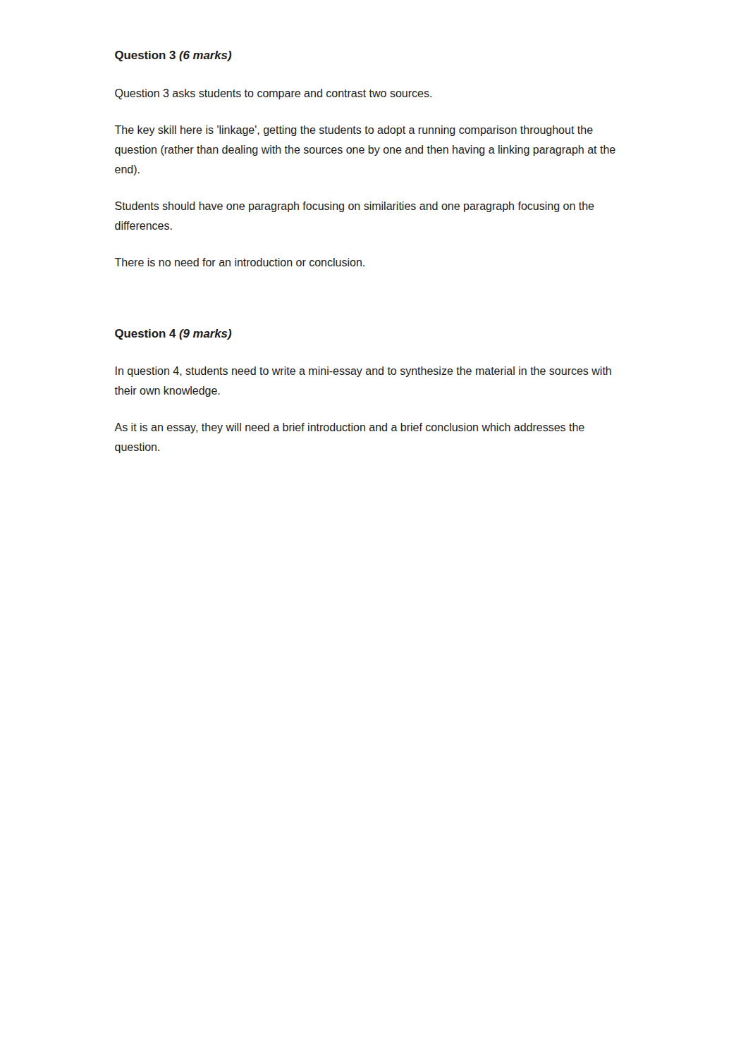Question 3 (6 marks)
Question 3 asks students to compare and contrast two sources.
The key skill here is 'linkage', getting the students to adopt a running comparison throughout the question (rather than dealing with the sources one by one and then having a linking paragraph at the end).
Students should have one paragraph focusing on similarities and one paragraph focusing on the differences.
There is no need for an introduction or conclusion.
Question 4 (9 marks)
In question 4, students need to write a mini-essay and to synthesize the material in the sources with their own knowledge.
As it is an essay, they will need a brief introduction and a brief conclusion which addresses the question.